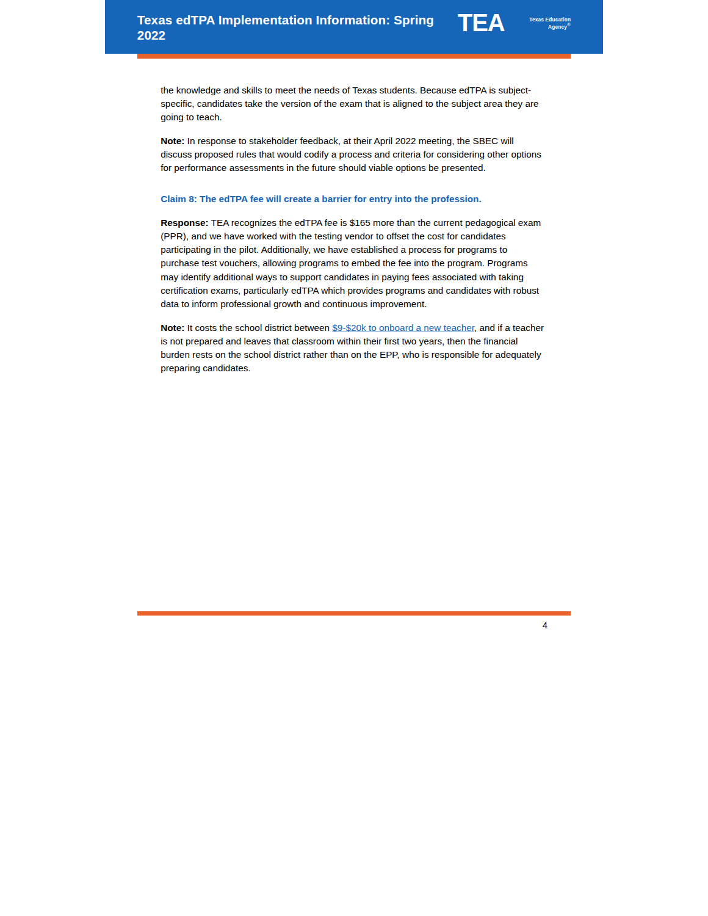Texas edTPA Implementation Information: Spring 2022
TEA
Texas Education Agency®
the knowledge and skills to meet the needs of Texas students. Because edTPA is subject-specific, candidates take the version of the exam that is aligned to the subject area they are going to teach.
Note: In response to stakeholder feedback, at their April 2022 meeting, the SBEC will discuss proposed rules that would codify a process and criteria for considering other options for performance assessments in the future should viable options be presented.
Claim 8: The edTPA fee will create a barrier for entry into the profession.
Response: TEA recognizes the edTPA fee is $165 more than the current pedagogical exam (PPR), and we have worked with the testing vendor to offset the cost for candidates participating in the pilot. Additionally, we have established a process for programs to purchase test vouchers, allowing programs to embed the fee into the program. Programs may identify additional ways to support candidates in paying fees associated with taking certification exams, particularly edTPA which provides programs and candidates with robust data to inform professional growth and continuous improvement.
Note: It costs the school district between $9-$20k to onboard a new teacher, and if a teacher is not prepared and leaves that classroom within their first two years, then the financial burden rests on the school district rather than on the EPP, who is responsible for adequately preparing candidates.
4